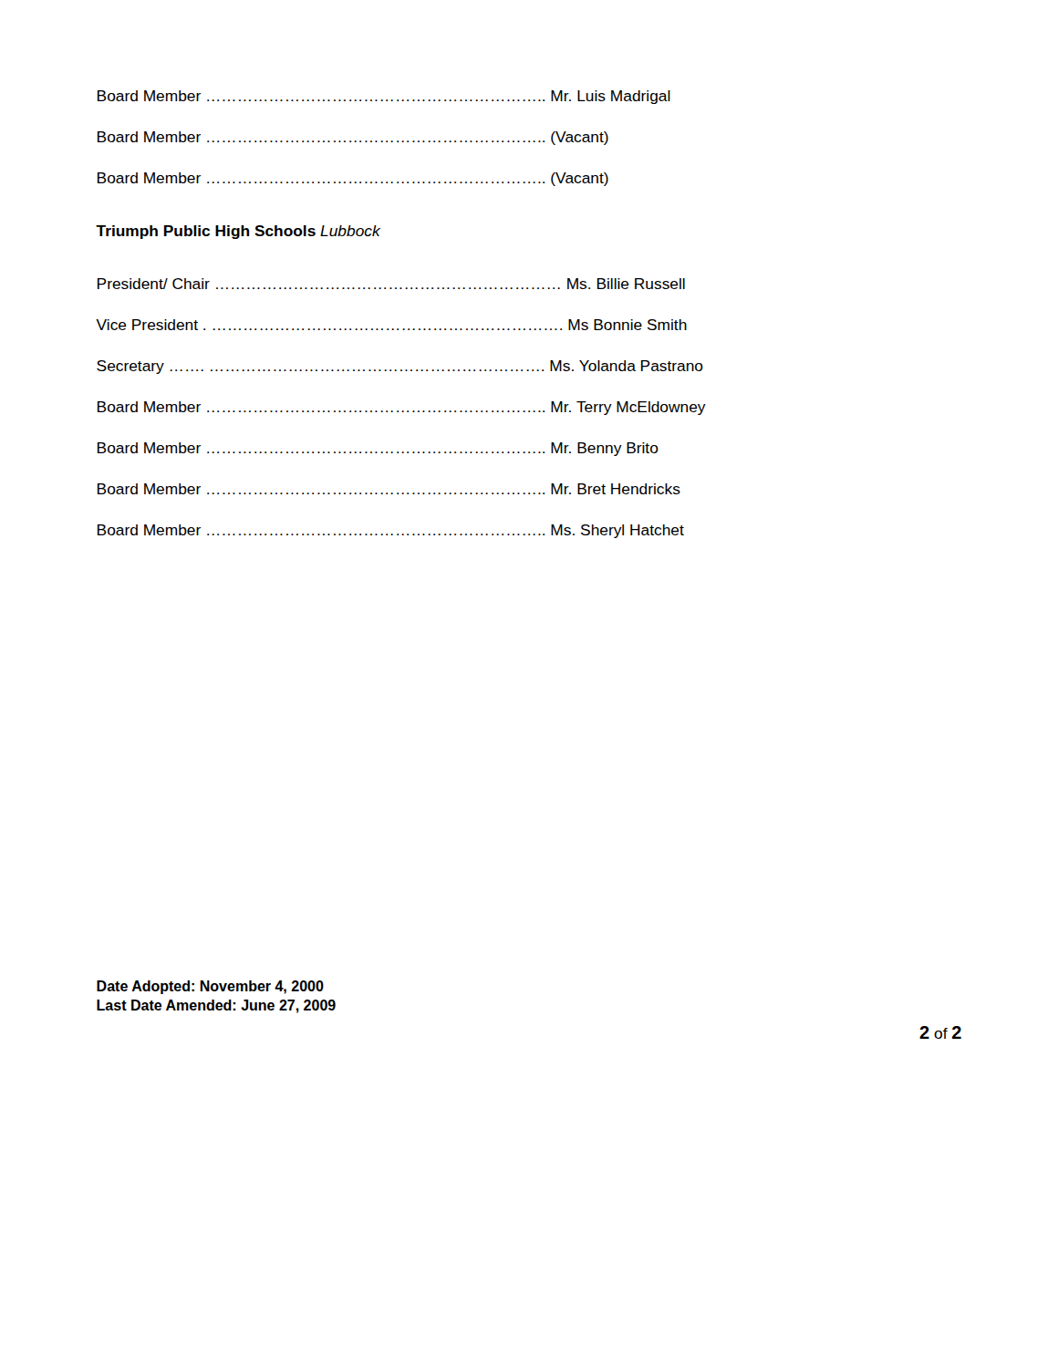Board Member ……………………………………………………….. Mr. Luis Madrigal
Board Member ……………………………………………………….. (Vacant)
Board Member ……………………………………………………….. (Vacant)
Triumph Public High Schools Lubbock
President/ Chair ………………………………………………………… Ms. Billie Russell
Vice President . …………………………………………………………. Ms Bonnie Smith
Secretary ……. ………………………………………………………. Ms. Yolanda Pastrano
Board Member ……………………………………………………….. Mr. Terry McEldowney
Board Member ……………………………………………………….. Mr. Benny Brito
Board Member ……………………………………………………….. Mr. Bret Hendricks
Board Member ……………………………………………………….. Ms. Sheryl Hatchet
Date Adopted: November 4, 2000
Last Date Amended: June 27, 2009
2 of 2